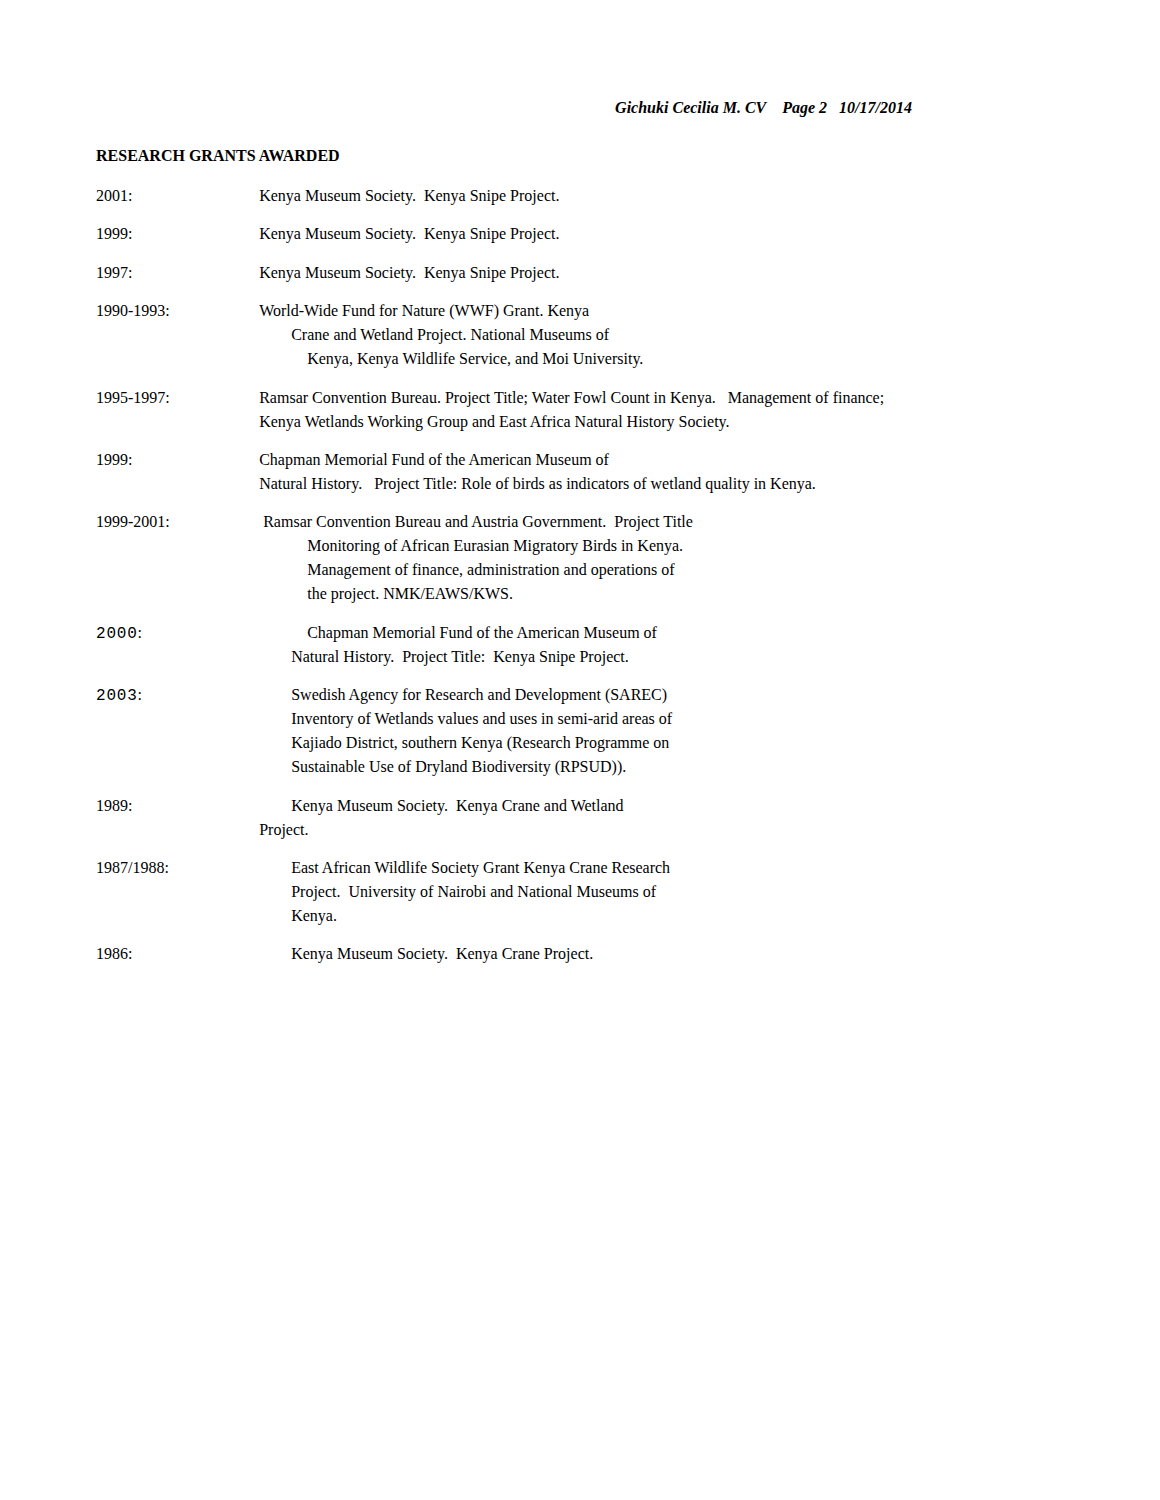Gichuki Cecilia M. CV Page 2 10/17/2014
Research Grants Awarded
| 2001: | Kenya Museum Society. Kenya Snipe Project. |
| 1999: | Kenya Museum Society. Kenya Snipe Project. |
| 1997: | Kenya Museum Society. Kenya Snipe Project. |
| 1990-1993: | World-Wide Fund for Nature (WWF) Grant. Kenya Crane and Wetland Project. National Museums of Kenya, Kenya Wildlife Service, and Moi University. |
| 1995-1997: | Ramsar Convention Bureau. Project Title; Water Fowl Count in Kenya. Management of finance; Kenya Wetlands Working Group and East Africa Natural History Society. |
| 1999: | Chapman Memorial Fund of the American Museum of Natural History. Project Title: Role of birds as indicators of wetland quality in Kenya. |
| 1999-2001: | Ramsar Convention Bureau and Austria Government. Project Title Monitoring of African Eurasian Migratory Birds in Kenya. Management of finance, administration and operations of the project. NMK/EAWS/KWS. |
| 2000 : | Chapman Memorial Fund of the American Museum of Natural History. Project Title: Kenya Snipe Project. |
| 2003 : | Swedish Agency for Research and Development (SAREC) Inventory of Wetlands values and uses in semi-arid areas of Kajiado District, southern Kenya (Research Programme on Sustainable Use of Dryland Biodiversity (RPSUD)). |
| 1989: | Kenya Museum Society. Kenya Crane and Wetland Project. |
| 1987/1988: | East African Wildlife Society Grant Kenya Crane Research Project. University of Nairobi and National Museums of Kenya. |
| 1986: | Kenya Museum Society. Kenya Crane Project. |